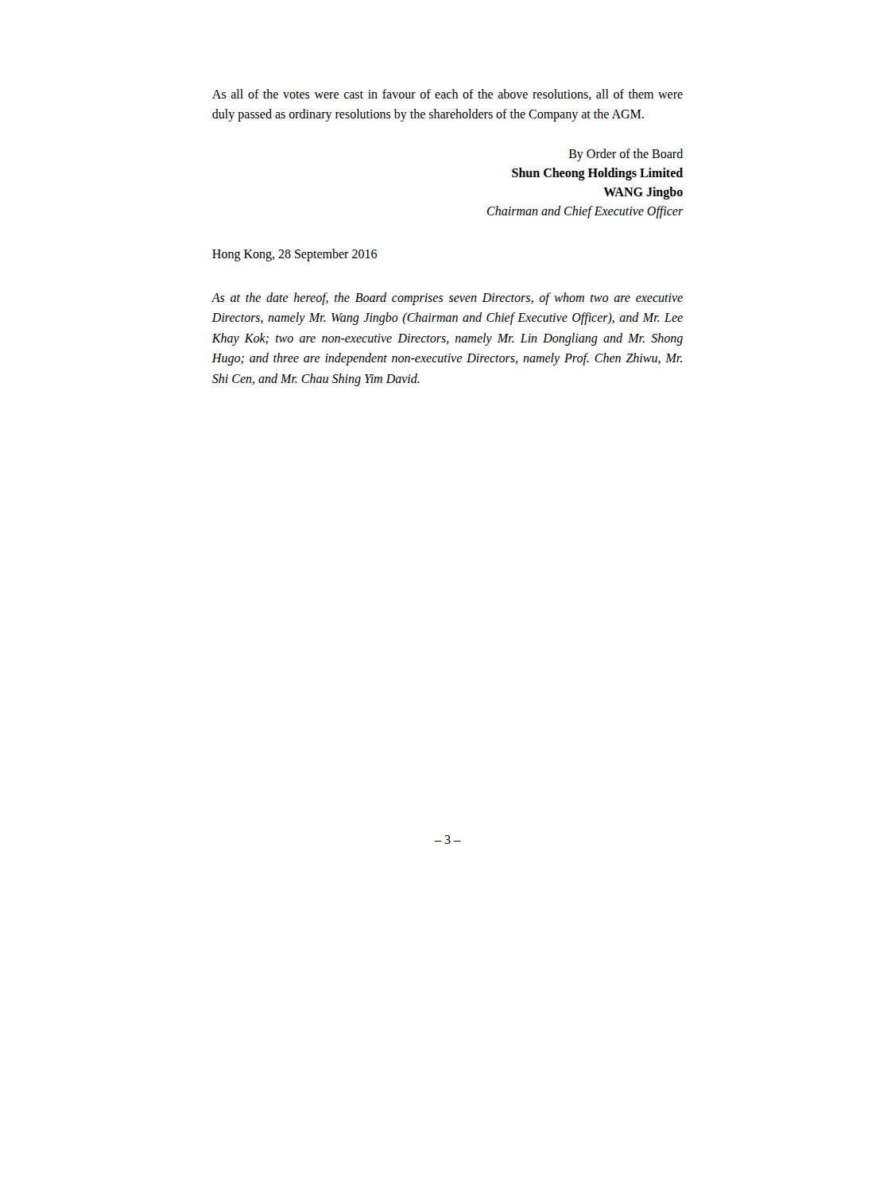As all of the votes were cast in favour of each of the above resolutions, all of them were duly passed as ordinary resolutions by the shareholders of the Company at the AGM.
By Order of the Board Shun Cheong Holdings Limited WANG Jingbo Chairman and Chief Executive Officer
Hong Kong, 28 September 2016
As at the date hereof, the Board comprises seven Directors, of whom two are executive Directors, namely Mr. Wang Jingbo (Chairman and Chief Executive Officer), and Mr. Lee Khay Kok; two are non-executive Directors, namely Mr. Lin Dongliang and Mr. Shong Hugo; and three are independent non-executive Directors, namely Prof. Chen Zhiwu, Mr. Shi Cen, and Mr. Chau Shing Yim David.
– 3 –